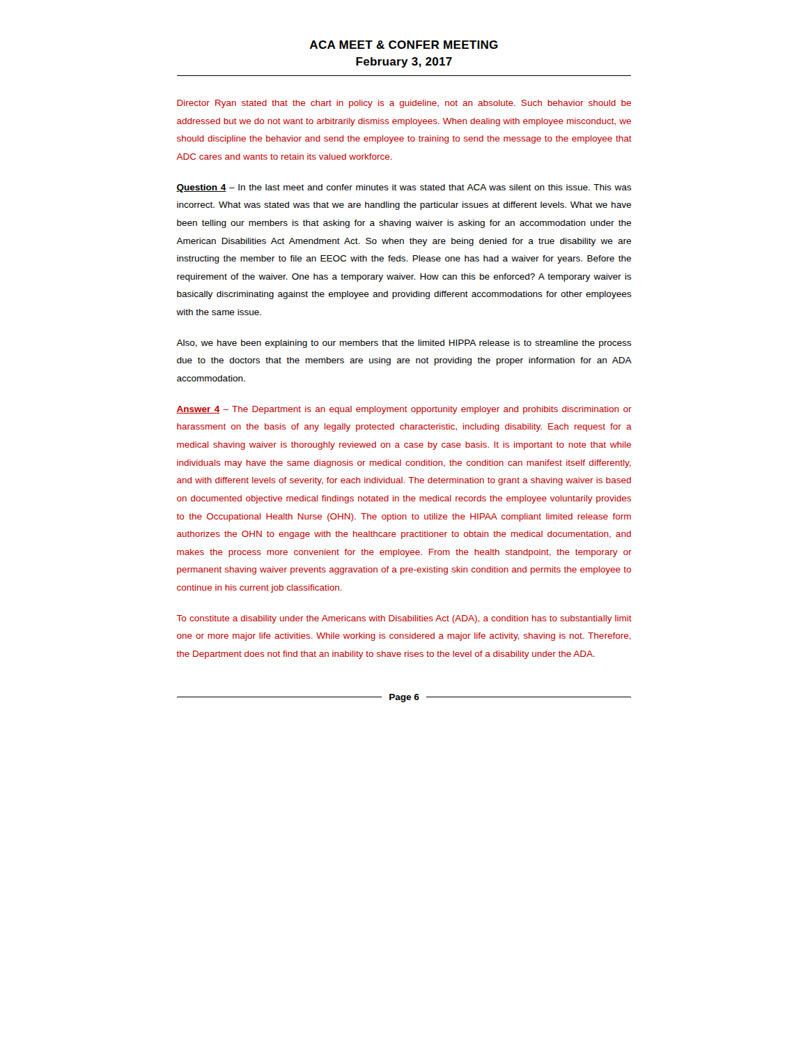ACA MEET & CONFER MEETING
February 3, 2017
Director Ryan stated that the chart in policy is a guideline, not an absolute. Such behavior should be addressed but we do not want to arbitrarily dismiss employees. When dealing with employee misconduct, we should discipline the behavior and send the employee to training to send the message to the employee that ADC cares and wants to retain its valued workforce.
Question 4 – In the last meet and confer minutes it was stated that ACA was silent on this issue. This was incorrect. What was stated was that we are handling the particular issues at different levels. What we have been telling our members is that asking for a shaving waiver is asking for an accommodation under the American Disabilities Act Amendment Act. So when they are being denied for a true disability we are instructing the member to file an EEOC with the feds. Please one has had a waiver for years. Before the requirement of the waiver. One has a temporary waiver. How can this be enforced? A temporary waiver is basically discriminating against the employee and providing different accommodations for other employees with the same issue.
Also, we have been explaining to our members that the limited HIPPA release is to streamline the process due to the doctors that the members are using are not providing the proper information for an ADA accommodation.
Answer 4 – The Department is an equal employment opportunity employer and prohibits discrimination or harassment on the basis of any legally protected characteristic, including disability. Each request for a medical shaving waiver is thoroughly reviewed on a case by case basis. It is important to note that while individuals may have the same diagnosis or medical condition, the condition can manifest itself differently, and with different levels of severity, for each individual. The determination to grant a shaving waiver is based on documented objective medical findings notated in the medical records the employee voluntarily provides to the Occupational Health Nurse (OHN). The option to utilize the HIPAA compliant limited release form authorizes the OHN to engage with the healthcare practitioner to obtain the medical documentation, and makes the process more convenient for the employee. From the health standpoint, the temporary or permanent shaving waiver prevents aggravation of a pre-existing skin condition and permits the employee to continue in his current job classification.
To constitute a disability under the Americans with Disabilities Act (ADA), a condition has to substantially limit one or more major life activities. While working is considered a major life activity, shaving is not. Therefore, the Department does not find that an inability to shave rises to the level of a disability under the ADA.
Page 6